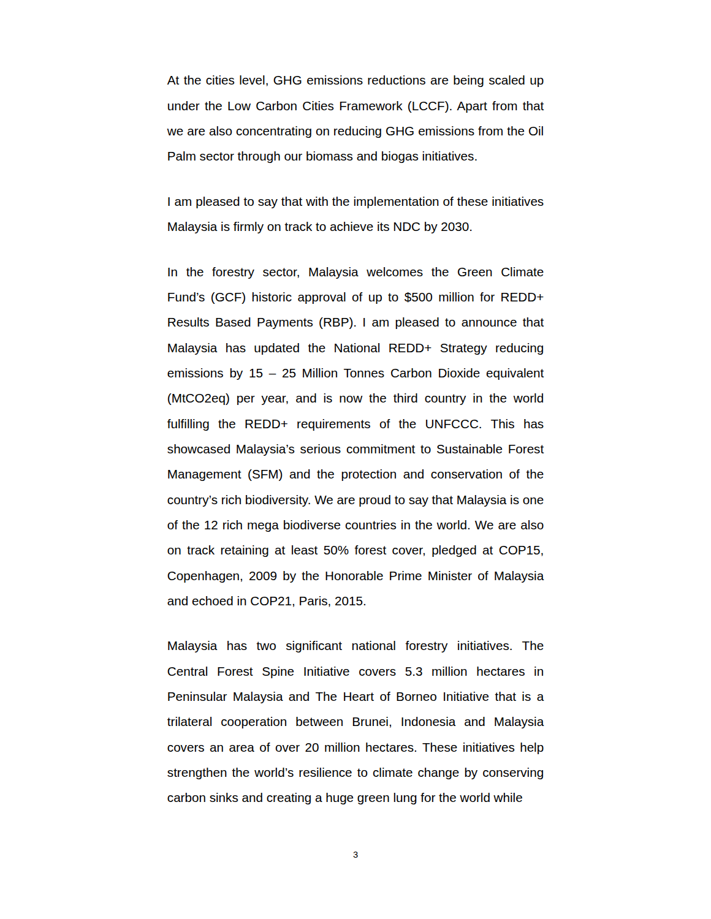At the cities level, GHG emissions reductions are being scaled up under the Low Carbon Cities Framework (LCCF). Apart from that we are also concentrating on reducing GHG emissions from the Oil Palm sector through our biomass and biogas initiatives.
I am pleased to say that with the implementation of these initiatives Malaysia is firmly on track to achieve its NDC by 2030.
In the forestry sector, Malaysia welcomes the Green Climate Fund’s (GCF) historic approval of up to $500 million for REDD+ Results Based Payments (RBP). I am pleased to announce that Malaysia has updated the National REDD+ Strategy reducing emissions by 15 – 25 Million Tonnes Carbon Dioxide equivalent (MtCO2eq) per year, and is now the third country in the world fulfilling the REDD+ requirements of the UNFCCC. This has showcased Malaysia’s serious commitment to Sustainable Forest Management (SFM) and the protection and conservation of the country’s rich biodiversity. We are proud to say that Malaysia is one of the 12 rich mega biodiverse countries in the world. We are also on track retaining at least 50% forest cover, pledged at COP15, Copenhagen, 2009 by the Honorable Prime Minister of Malaysia and echoed in COP21, Paris, 2015.
Malaysia has two significant national forestry initiatives. The Central Forest Spine Initiative covers 5.3 million hectares in Peninsular Malaysia and The Heart of Borneo Initiative that is a trilateral cooperation between Brunei, Indonesia and Malaysia covers an area of over 20 million hectares. These initiatives help strengthen the world’s resilience to climate change by conserving carbon sinks and creating a huge green lung for the world while
3